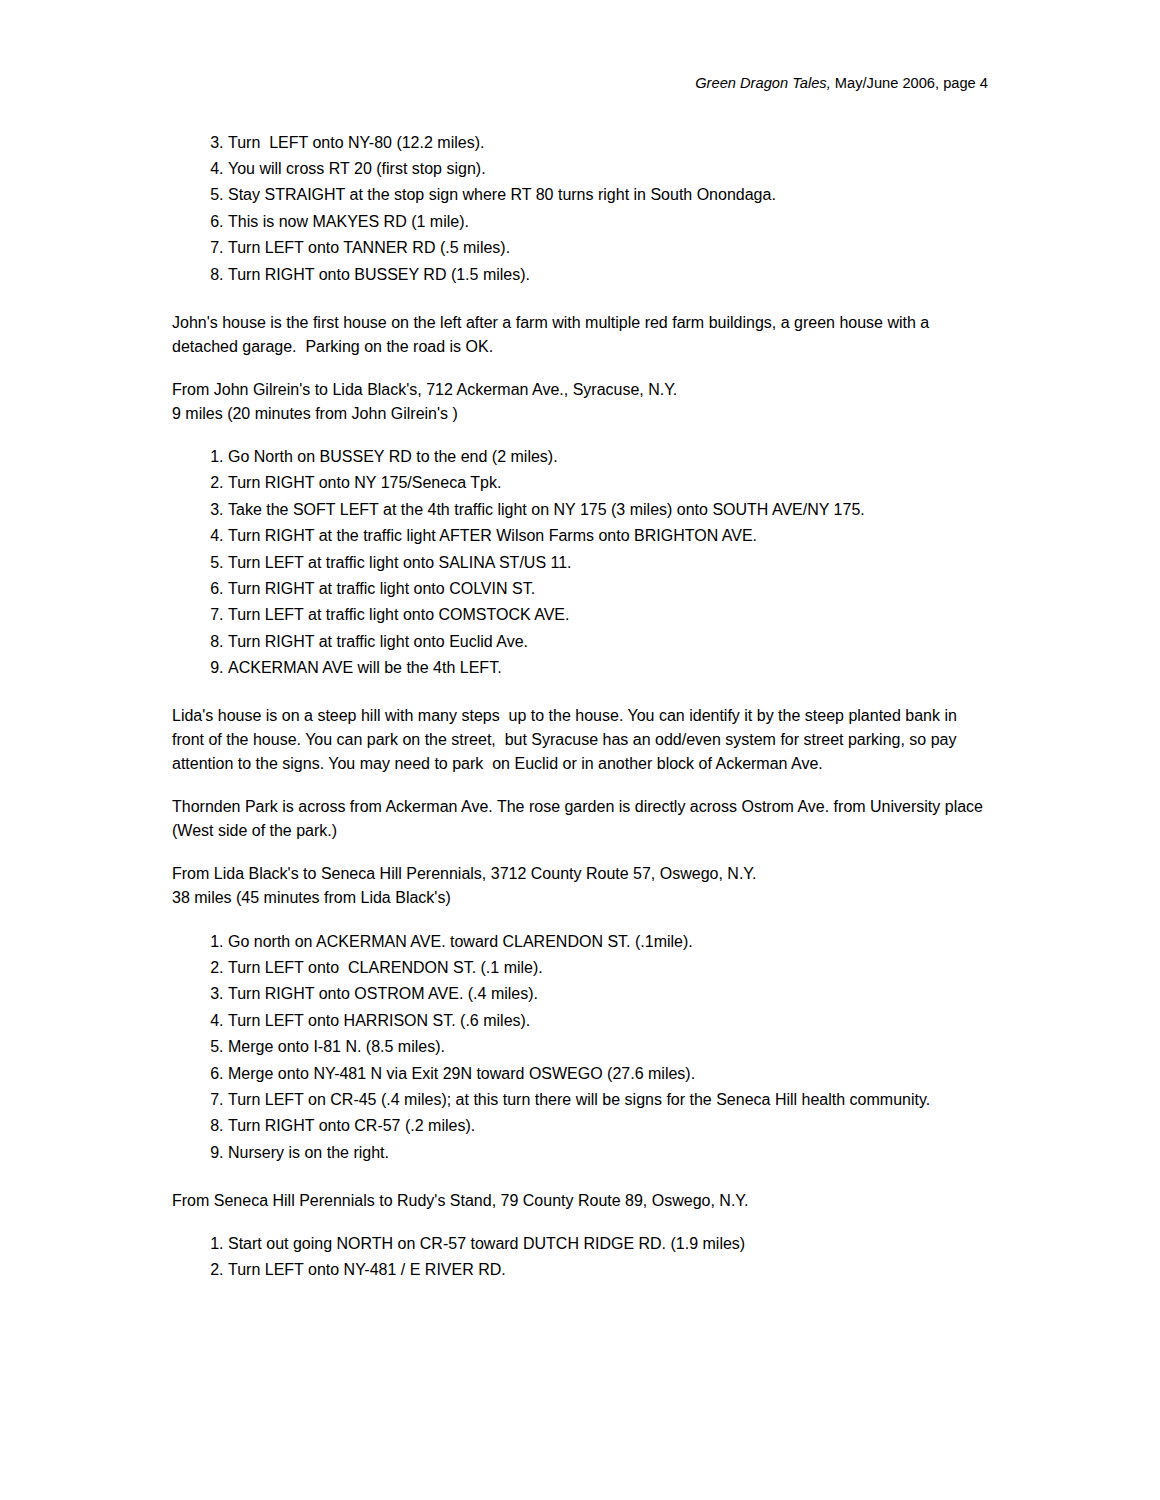Green Dragon Tales, May/June 2006, page 4
Turn LEFT onto NY-80 (12.2 miles).
You will cross RT 20 (first stop sign).
Stay STRAIGHT at the stop sign where RT 80 turns right in South Onondaga.
This is now MAKYES RD (1 mile).
Turn LEFT onto TANNER RD (.5 miles).
Turn RIGHT onto BUSSEY RD (1.5 miles).
John's house is the first house on the left after a farm with multiple red farm buildings, a green house with a detached garage. Parking on the road is OK.
From John Gilrein's to Lida Black's, 712 Ackerman Ave., Syracuse, N.Y.
9 miles (20 minutes from John Gilrein's )
Go North on BUSSEY RD to the end (2 miles).
Turn RIGHT onto NY 175/Seneca Tpk.
Take the SOFT LEFT at the 4th traffic light on NY 175 (3 miles) onto SOUTH AVE/NY 175.
Turn RIGHT at the traffic light AFTER Wilson Farms onto BRIGHTON AVE.
Turn LEFT at traffic light onto SALINA ST/US 11.
Turn RIGHT at traffic light onto COLVIN ST.
Turn LEFT at traffic light onto COMSTOCK AVE.
Turn RIGHT at traffic light onto Euclid Ave.
ACKERMAN AVE will be the 4th LEFT.
Lida's house is on a steep hill with many steps up to the house. You can identify it by the steep planted bank in front of the house. You can park on the street, but Syracuse has an odd/even system for street parking, so pay attention to the signs. You may need to park on Euclid or in another block of Ackerman Ave.
Thornden Park is across from Ackerman Ave. The rose garden is directly across Ostrom Ave. from University place (West side of the park.)
From Lida Black's to Seneca Hill Perennials, 3712 County Route 57, Oswego, N.Y.
38 miles (45 minutes from Lida Black's)
Go north on ACKERMAN AVE. toward CLARENDON ST. (.1mile).
Turn LEFT onto CLARENDON ST. (.1 mile).
Turn RIGHT onto OSTROM AVE. (.4 miles).
Turn LEFT onto HARRISON ST. (.6 miles).
Merge onto I-81 N. (8.5 miles).
Merge onto NY-481 N via Exit 29N toward OSWEGO (27.6 miles).
Turn LEFT on CR-45 (.4 miles); at this turn there will be signs for the Seneca Hill health community.
Turn RIGHT onto CR-57 (.2 miles).
Nursery is on the right.
From Seneca Hill Perennials to Rudy's Stand, 79 County Route 89, Oswego, N.Y.
Start out going NORTH on CR-57 toward DUTCH RIDGE RD. (1.9 miles)
Turn LEFT onto NY-481 / E RIVER RD.